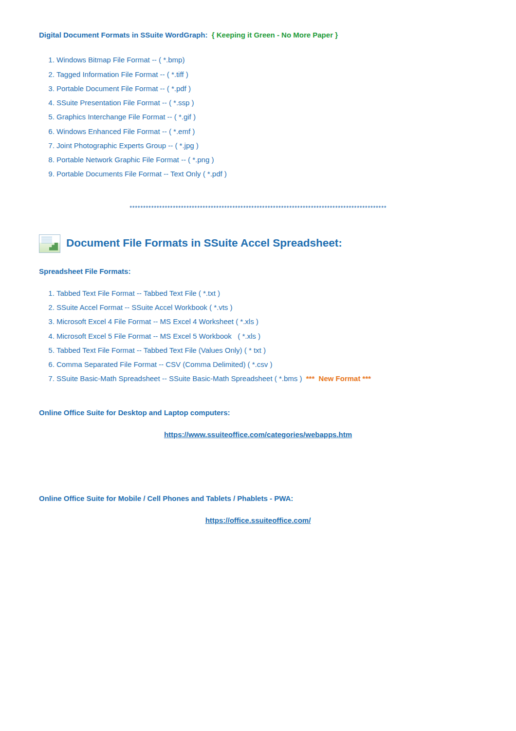Digital Document Formats in SSuite WordGraph: { Keeping it Green - No More Paper }
Windows Bitmap File Format -- ( *.bmp)
Tagged Information File Format -- ( *.tiff )
Portable Document File Format -- ( *.pdf )
SSuite Presentation File Format -- ( *.ssp )
Graphics Interchange File Format -- ( *.gif )
Windows Enhanced File Format -- ( *.emf )
Joint Photographic Experts Group -- ( *.jpg )
Portable Network Graphic File Format -- ( *.png )
Portable Documents File Format -- Text Only ( *.pdf )
***********************************************************************************************
Document File Formats in SSuite Accel Spreadsheet:
Spreadsheet File Formats:
Tabbed Text File Format -- Tabbed Text File ( *.txt )
SSuite Accel Format -- SSuite Accel Workbook ( *.vts )
Microsoft Excel 4 File Format -- MS Excel 4 Worksheet ( *.xls )
Microsoft Excel 5 File Format -- MS Excel 5 Workbook ( *.xls )
Tabbed Text File Format -- Tabbed Text File (Values Only) ( * txt )
Comma Separated File Format -- CSV (Comma Delimited) ( *.csv )
SSuite Basic-Math Spreadsheet -- SSuite Basic-Math Spreadsheet ( *.bms ) *** New Format ***
Online Office Suite for Desktop and Laptop computers:
https://www.ssuiteoffice.com/categories/webapps.htm
Online Office Suite for Mobile / Cell Phones and Tablets / Phablets - PWA:
https://office.ssuiteoffice.com/